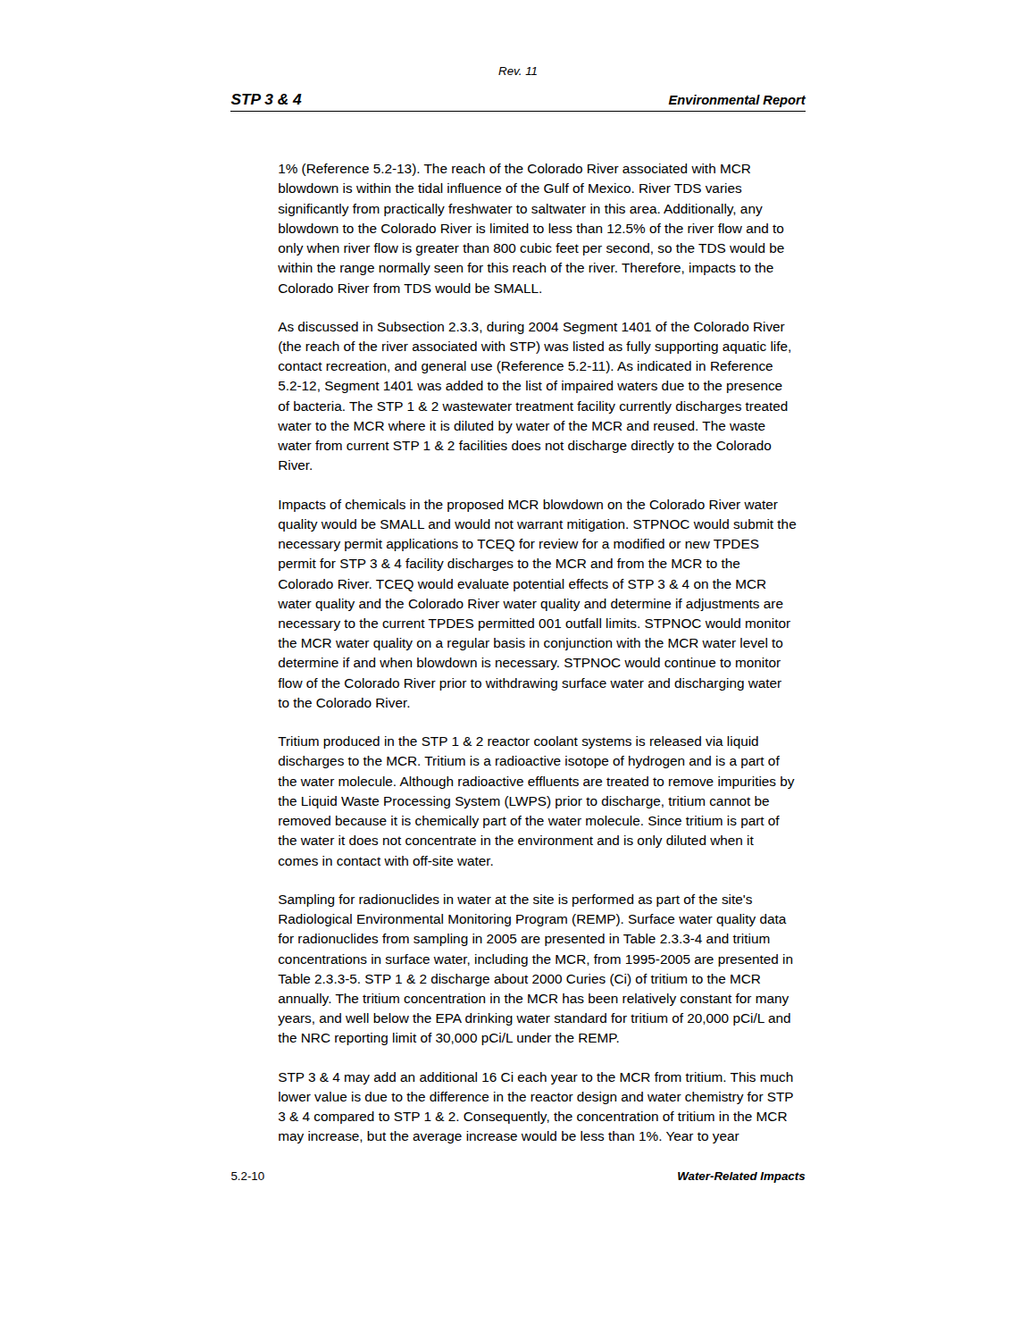Rev. 11
STP 3 & 4
Environmental Report
1% (Reference 5.2-13). The reach of the Colorado River associated with MCR blowdown is within the tidal influence of the Gulf of Mexico. River TDS varies significantly from practically freshwater to saltwater in this area. Additionally, any blowdown to the Colorado River is limited to less than 12.5% of the river flow and to only when river flow is greater than 800 cubic feet per second, so the TDS would be within the range normally seen for this reach of the river. Therefore, impacts to the Colorado River from TDS would be SMALL.
As discussed in Subsection 2.3.3, during 2004 Segment 1401 of the Colorado River (the reach of the river associated with STP) was listed as fully supporting aquatic life, contact recreation, and general use (Reference 5.2-11). As indicated in Reference 5.2-12, Segment 1401 was added to the list of impaired waters due to the presence of bacteria. The STP 1 & 2 wastewater treatment facility currently discharges treated water to the MCR where it is diluted by water of the MCR and reused. The waste water from current STP 1 & 2 facilities does not discharge directly to the Colorado River.
Impacts of chemicals in the proposed MCR blowdown on the Colorado River water quality would be SMALL and would not warrant mitigation. STPNOC would submit the necessary permit applications to TCEQ for review for a modified or new TPDES permit for STP 3 & 4 facility discharges to the MCR and from the MCR to the Colorado River. TCEQ would evaluate potential effects of STP 3 & 4 on the MCR water quality and the Colorado River water quality and determine if adjustments are necessary to the current TPDES permitted 001 outfall limits. STPNOC would monitor the MCR water quality on a regular basis in conjunction with the MCR water level to determine if and when blowdown is necessary. STPNOC would continue to monitor flow of the Colorado River prior to withdrawing surface water and discharging water to the Colorado River.
Tritium produced in the STP 1 & 2 reactor coolant systems is released via liquid discharges to the MCR. Tritium is a radioactive isotope of hydrogen and is a part of the water molecule. Although radioactive effluents are treated to remove impurities by the Liquid Waste Processing System (LWPS) prior to discharge, tritium cannot be removed because it is chemically part of the water molecule. Since tritium is part of the water it does not concentrate in the environment and is only diluted when it comes in contact with off-site water.
Sampling for radionuclides in water at the site is performed as part of the site's Radiological Environmental Monitoring Program (REMP). Surface water quality data for radionuclides from sampling in 2005 are presented in Table 2.3.3-4 and tritium concentrations in surface water, including the MCR, from 1995-2005 are presented in Table 2.3.3-5. STP 1 & 2 discharge about 2000 Curies (Ci) of tritium to the MCR annually. The tritium concentration in the MCR has been relatively constant for many years, and well below the EPA drinking water standard for tritium of 20,000 pCi/L and the NRC reporting limit of 30,000 pCi/L under the REMP.
STP 3 & 4 may add an additional 16 Ci each year to the MCR from tritium. This much lower value is due to the difference in the reactor design and water chemistry for STP 3 & 4 compared to STP 1 & 2. Consequently, the concentration of tritium in the MCR may increase, but the average increase would be less than 1%. Year to year
5.2-10
Water-Related Impacts